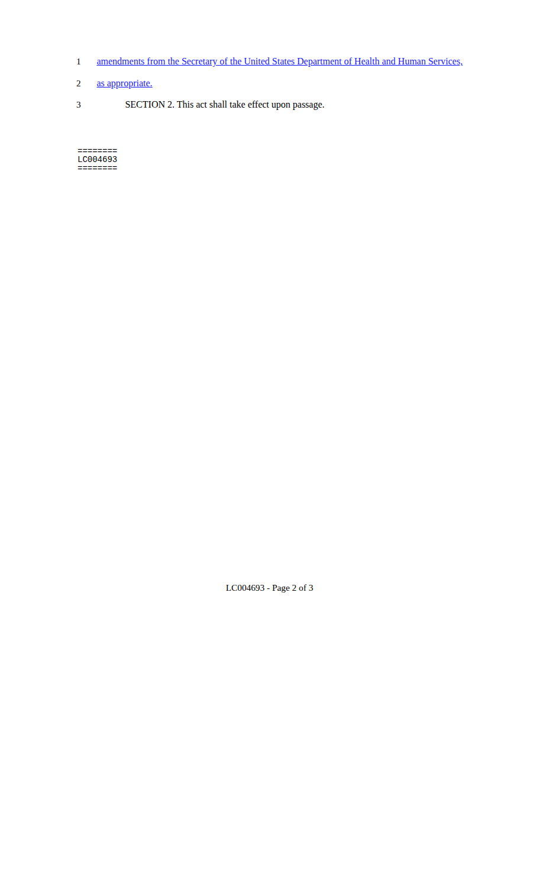| 1 | amendments from the Secretary of the United States Department of Health and Human Services, |
| 2 | as appropriate. |
| 3 | SECTION 2. This act shall take effect upon passage. |
========
LC004693
========
LC004693 - Page 2 of 3